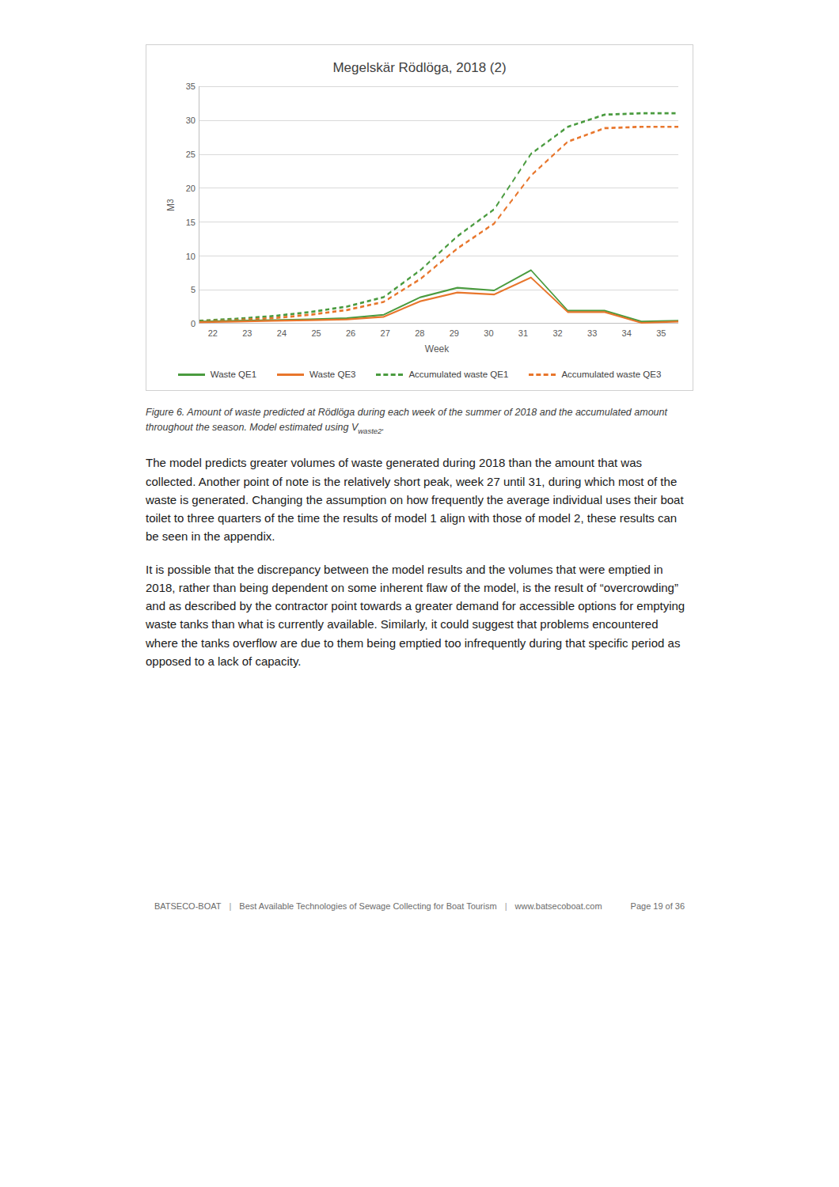Megelskär Rödlöga, 2018 (2)
M3
35 30 25 20 15 10 5 0
22232425262728 29303132333435
Week
Waste QE1
Waste QE3
Accumulated waste QE1
Accumulated waste QE3
Figure 6. Amount of waste predicted at Rödlöga during each week of the summer of 2018 and the accumulated amount throughout the season. Model estimated using Vwaste2.
The model predicts greater volumes of waste generated during 2018 than the amount that was collected. Another point of note is the relatively short peak, week 27 until 31, during which most of the waste is generated. Changing the assumption on how frequently the average individual uses their boat toilet to three quarters of the time the results of model 1 align with those of model 2, these results can be seen in the appendix.
It is possible that the discrepancy between the model results and the volumes that were emptied in 2018, rather than being dependent on some inherent flaw of the model, is the result of “overcrowding” and as described by the contractor point towards a greater demand for accessible options for emptying waste tanks than what is currently available. Similarly, it could suggest that problems encountered where the tanks overflow are due to them being emptied too infrequently during that specific period as opposed to a lack of capacity.
BATSECO-BOAT | Best Available Technologies of Sewage Collecting for Boat Tourism | www.batsecoboat.com Page 19 of 36